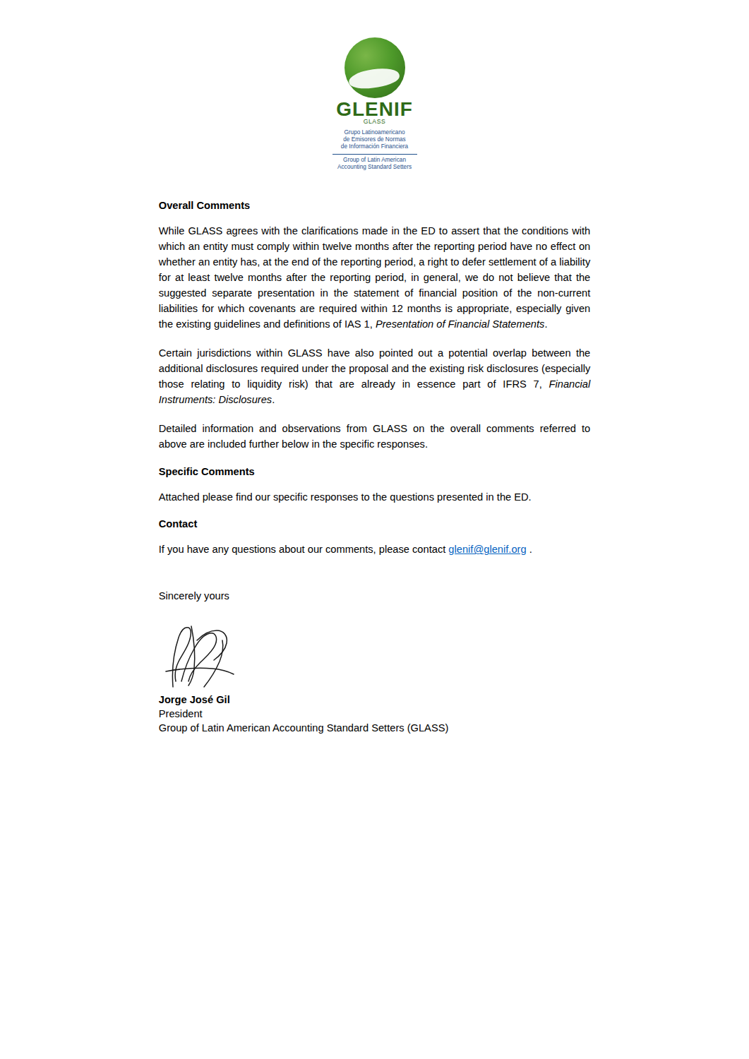GLENIF
GLASS
Grupo Latinoamericano
de Emisores de Normas
de Información Financiera Group of Latin American
Accounting Standard Setters
Overall Comments
While GLASS agrees with the clarifications made in the ED to assert that the conditions with which an entity must comply within twelve months after the reporting period have no effect on whether an entity has, at the end of the reporting period, a right to defer settlement of a liability for at least twelve months after the reporting period, in general, we do not believe that the suggested separate presentation in the statement of financial position of the non-current liabilities for which covenants are required within 12 months is appropriate, especially given the existing guidelines and definitions of IAS 1, Presentation of Financial Statements.
Certain jurisdictions within GLASS have also pointed out a potential overlap between the additional disclosures required under the proposal and the existing risk disclosures (especially those relating to liquidity risk) that are already in essence part of IFRS 7, Financial Instruments: Disclosures.
Detailed information and observations from GLASS on the overall comments referred to above are included further below in the specific responses.
Specific Comments
Attached please find our specific responses to the questions presented in the ED.
Contact
If you have any questions about our comments, please contact glenif@glenif.org .
Sincerely yours
Jorge José Gil
President
Group of Latin American Accounting Standard Setters (GLASS)